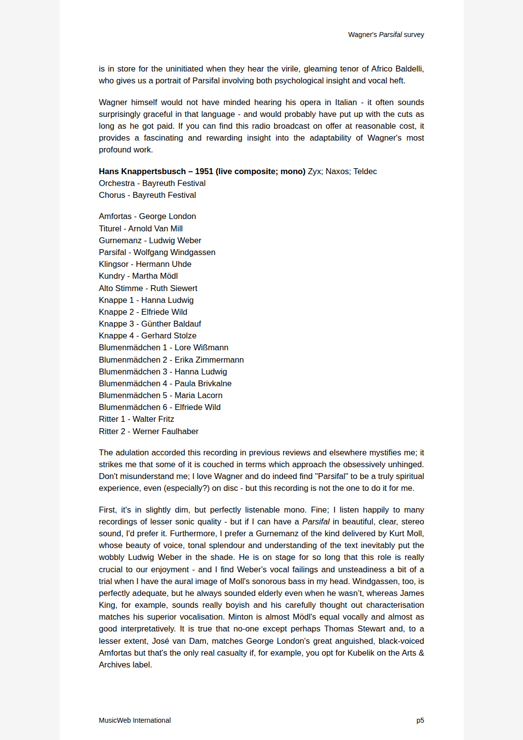Wagner's Parsifal survey
is in store for the uninitiated when they hear the virile, gleaming tenor of Africo Baldelli, who gives us a portrait of Parsifal involving both psychological insight and vocal heft.
Wagner himself would not have minded hearing his opera in Italian - it often sounds surprisingly graceful in that language - and would probably have put up with the cuts as long as he got paid. If you can find this radio broadcast on offer at reasonable cost, it provides a fascinating and rewarding insight into the adaptability of Wagner's most profound work.
Hans Knappertsbusch – 1951 (live composite; mono) Zyx; Naxos; Teldec
Orchestra - Bayreuth Festival
Chorus - Bayreuth Festival
Amfortas - George London Titurel - Arnold Van Mill Gurnemanz - Ludwig Weber Parsifal - Wolfgang Windgassen Klingsor - Hermann Uhde Kundry - Martha Mödl Alto Stimme - Ruth Siewert Knappe 1 - Hanna Ludwig Knappe 2 - Elfriede Wild Knappe 3 - Günther Baldauf Knappe 4 - Gerhard Stolze Blumenmädchen 1 - Lore Wißmann Blumenmädchen 2 - Erika Zimmermann Blumenmädchen 3 - Hanna Ludwig Blumenmädchen 4 - Paula Brivkalne Blumenmädchen 5 - Maria Lacorn Blumenmädchen 6 - Elfriede Wild Ritter 1 - Walter Fritz Ritter 2 - Werner Faulhaber
The adulation accorded this recording in previous reviews and elsewhere mystifies me; it strikes me that some of it is couched in terms which approach the obsessively unhinged. Don't misunderstand me; I love Wagner and do indeed find "Parsifal" to be a truly spiritual experience, even (especially?) on disc - but this recording is not the one to do it for me.
First, it's in slightly dim, but perfectly listenable mono. Fine; I listen happily to many recordings of lesser sonic quality - but if I can have a Parsifal in beautiful, clear, stereo sound, I'd prefer it. Furthermore, I prefer a Gurnemanz of the kind delivered by Kurt Moll, whose beauty of voice, tonal splendour and understanding of the text inevitably put the wobbly Ludwig Weber in the shade. He is on stage for so long that this role is really crucial to our enjoyment - and I find Weber's vocal failings and unsteadiness a bit of a trial when I have the aural image of Moll's sonorous bass in my head. Windgassen, too, is perfectly adequate, but he always sounded elderly even when he wasn’t, whereas James King, for example, sounds really boyish and his carefully thought out characterisation matches his superior vocalisation. Minton is almost Mödl's equal vocally and almost as good interpretatively. It is true that no-one except perhaps Thomas Stewart and, to a lesser extent, José van Dam, matches George London's great anguished, black-voiced Amfortas but that's the only real casualty if, for example, you opt for Kubelik on the Arts & Archives label.
MusicWeb International p5